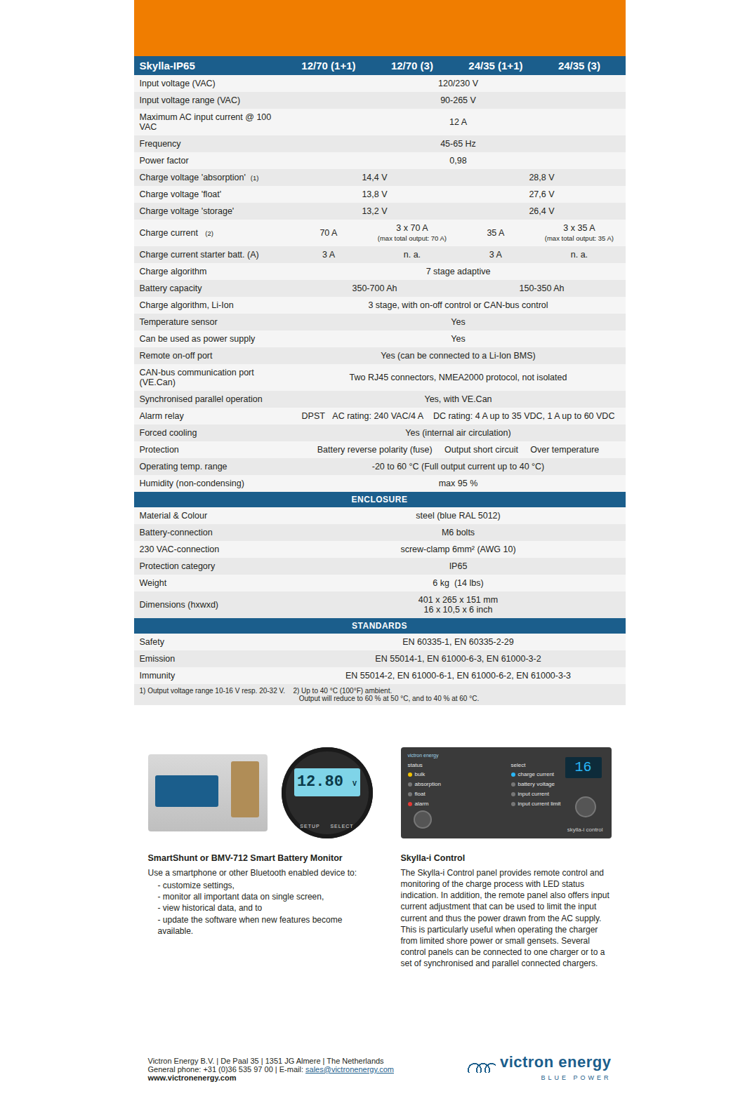| Skylla-IP65 | 12/70 (1+1) | 12/70 (3) | 24/35 (1+1) | 24/35 (3) |
| --- | --- | --- | --- | --- |
| Input voltage (VAC) | 120/230 V |
| Input voltage range (VAC) | 90-265 V |
| Maximum AC input current @ 100 VAC | 12 A |
| Frequency | 45-65 Hz |
| Power factor | 0,98 |
| Charge voltage 'absorption' (1) | 14,4 V | 28,8 V |
| Charge voltage 'float' | 13,8 V | 27,6 V |
| Charge voltage 'storage' | 13,2 V | 26,4 V |
| Charge current (2) | 70 A | 3 x 70 A (max total output: 70 A) | 35 A | 3 x 35 A (max total output: 35 A) |
| Charge current starter batt. (A) | 3 A | n. a. | 3 A | n. a. |
| Charge algorithm | 7 stage adaptive |
| Battery capacity | 350-700 Ah | 150-350 Ah |
| Charge algorithm, Li-Ion | 3 stage, with on-off control or CAN-bus control |
| Temperature sensor | Yes |
| Can be used as power supply | Yes |
| Remote on-off port | Yes (can be connected to a Li-Ion BMS) |
| CAN-bus communication port (VE.Can) | Two RJ45 connectors, NMEA2000 protocol, not isolated |
| Synchronised parallel operation | Yes, with VE.Can |
| Alarm relay | DPST AC rating: 240 VAC/4 A DC rating: 4 A up to 35 VDC, 1 A up to 60 VDC |
| Forced cooling | Yes (internal air circulation) |
| Protection | Battery reverse polarity (fuse) Output short circuit Over temperature |
| Operating temp. range | -20 to 60 °C (Full output current up to 40 °C) |
| Humidity (non-condensing) | max 95 % |
| ENCLOSURE |
| Material & Colour | steel (blue RAL 5012) |
| Battery-connection | M6 bolts |
| 230 VAC-connection | screw-clamp 6mm² (AWG 10) |
| Protection category | IP65 |
| Weight | 6 kg (14 lbs) |
| Dimensions (hxwxd) | 401 x 265 x 151 mm 16 x 10,5 x 6 inch |
| STANDARDS |
| Safety | EN 60335-1, EN 60335-2-29 |
| Emission | EN 55014-1, EN 61000-6-3, EN 61000-3-2 |
| Immunity | EN 55014-2, EN 61000-6-1, EN 61000-6-2, EN 61000-3-3 |
1) Output voltage range 10-16 V resp. 20-32 V.
2) Up to 40 °C (100°F) ambient.
Output will reduce to 60 % at 50 °C, and to 40 % at 60 °C.
12.80 V
SETUP SELECT
victron energy
status
bulk
absorption
float
alarm
select
charge current
battery voltage
input current
input current limit
16
skylla-i control
SmartShunt or BMV-712 Smart Battery Monitor
Use a smartphone or other Bluetooth enabled device to:
customize settings,
monitor all important data on single screen,
view historical data, and to
update the software when new features become available.
Skylla-i Control
The Skylla-i Control panel provides remote control and monitoring of the charge process with LED status indication. In addition, the remote panel also offers input current adjustment that can be used to limit the input current and thus the power drawn from the AC supply. This is particularly useful when operating the charger from limited shore power or small gensets. Several control panels can be connected to one charger or to a set of synchronised and parallel connected chargers.
Victron Energy B.V. | De Paal 35 | 1351 JG Almere | The Netherlands
General phone: +31 (0)36 535 97 00 | E-mail: sales@victronenergy.com
www.victronenergy.com
victron energy
BLUE POWER